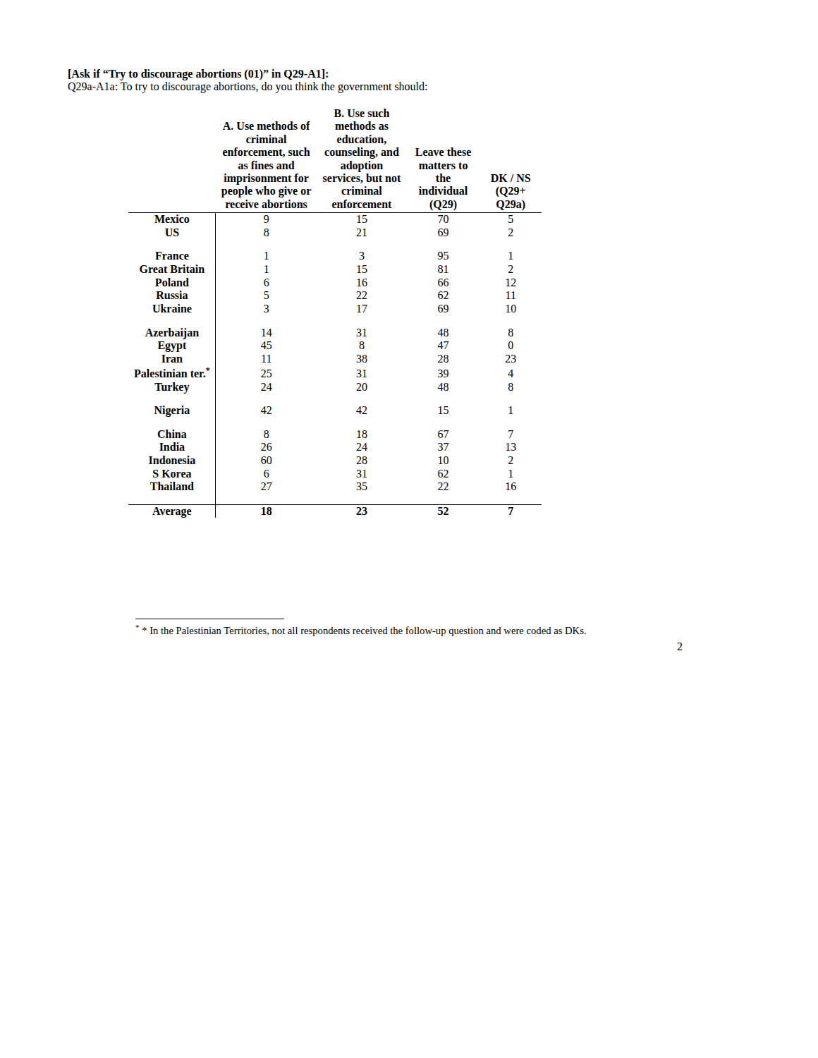[Ask if “Try to discourage abortions (01)” in Q29-A1]:
Q29a-A1a: To try to discourage abortions, do you think the government should:
| | A. Use methods of criminal enforcement, such as fines and imprisonment for people who give or receive abortions | B. Use such methods as education, counseling, and adoption services, but not criminal enforcement | Leave these matters to the individual (Q29) | DK / NS (Q29+ Q29a) |
| --- | --- | --- | --- | --- |
| Mexico | 9 | 15 | 70 | 5 |
| US | 8 | 21 | 69 | 2 |
| France | 1 | 3 | 95 | 1 |
| Great Britain | 1 | 15 | 81 | 2 |
| Poland | 6 | 16 | 66 | 12 |
| Russia | 5 | 22 | 62 | 11 |
| Ukraine | 3 | 17 | 69 | 10 |
| Azerbaijan | 14 | 31 | 48 | 8 |
| Egypt | 45 | 8 | 47 | 0 |
| Iran | 11 | 38 | 28 | 23 |
| Palestinian ter. * | 25 | 31 | 39 | 4 |
| Turkey | 24 | 20 | 48 | 8 |
| Nigeria | 42 | 42 | 15 | 1 |
| China | 8 | 18 | 67 | 7 |
| India | 26 | 24 | 37 | 13 |
| Indonesia | 60 | 28 | 10 | 2 |
| S Korea | 6 | 31 | 62 | 1 |
| Thailand | 27 | 35 | 22 | 16 |
| Average | 18 | 23 | 52 | 7 |
* * In the Palestinian Territories, not all respondents received the follow-up question and were coded as DKs.
2